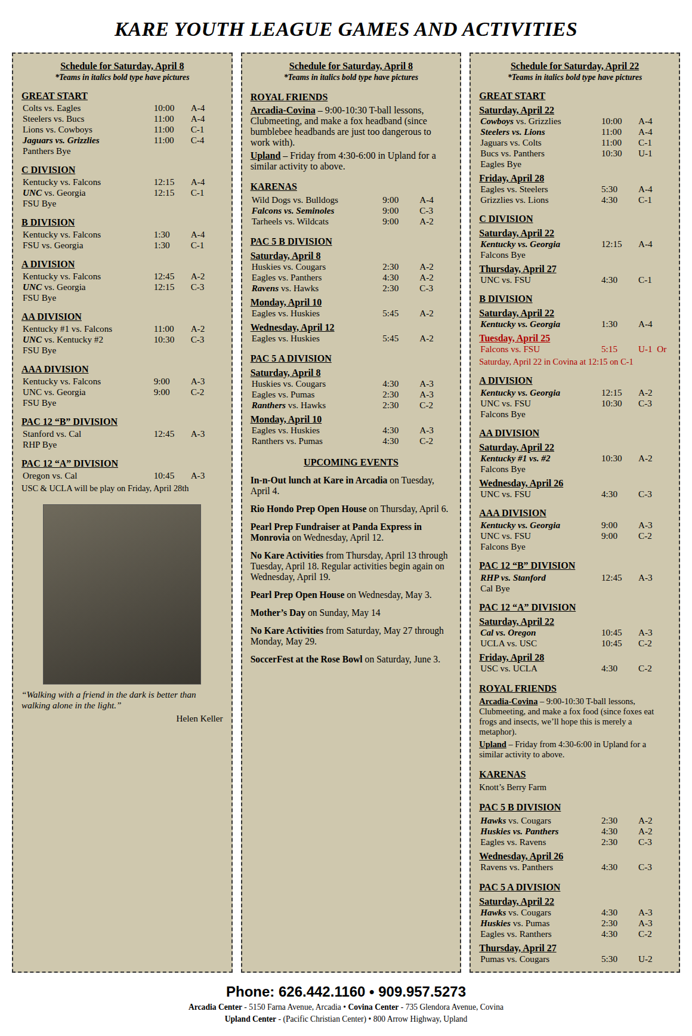KARE YOUTH LEAGUE GAMES AND ACTIVITIES
Schedule for Saturday, April 8
*Teams in italics bold type have pictures
GREAT START
| Colts vs. Eagles | 10:00 | A-4 |
| Steelers vs. Bucs | 11:00 | A-4 |
| Lions vs. Cowboys | 11:00 | C-1 |
| Jaguars vs. Grizzlies | 11:00 | C-4 |
| Panthers Bye | | |
C DIVISION
| Kentucky vs. Falcons | 12:15 | A-4 |
| UNC vs. Georgia | 12:15 | C-1 |
| FSU Bye | | |
B DIVISION
| Kentucky vs. Falcons | 1:30 | A-4 |
| FSU vs. Georgia | 1:30 | C-1 |
A DIVISION
| Kentucky vs. Falcons | 12:45 | A-2 |
| UNC vs. Georgia | 12:15 | C-3 |
| FSU Bye | | |
AA DIVISION
| Kentucky #1 vs. Falcons | 11:00 | A-2 |
| UNC vs. Kentucky #2 | 10:30 | C-3 |
| FSU Bye | | |
AAA DIVISION
| Kentucky vs. Falcons | 9:00 | A-3 |
| UNC vs. Georgia | 9:00 | C-2 |
| FSU Bye | | |
PAC 12 “B” DIVISION
| Stanford vs. Cal | 12:45 | A-3 |
| RHP Bye | | |
PAC 12 “A” DIVISION
| Oregon vs. Cal | 10:45 | A-3 |
USC & UCLA will be play on Friday, April 28th
“Walking with a friend in the dark is better than walking alone in the light.” Helen Keller
Schedule for Saturday, April 8
*Teams in italics bold type have pictures
ROYAL FRIENDS
Arcadia-Covina – 9:00-10:30 T-ball lessons, Clubmeeting, and make a fox headband (since bumblebee headbands are just too dangerous to work with).
Upland – Friday from 4:30-6:00 in Upland for a similar activity to above.
KARENAS
| Wild Dogs vs. Bulldogs | 9:00 | A-4 |
| Falcons vs. Seminoles | 9:00 | C-3 |
| Tarheels vs. Wildcats | 9:00 | A-2 |
PAC 5 B DIVISION
Saturday, April 8
| Huskies vs. Cougars | 2:30 | A-2 |
| Eagles vs. Panthers | 4:30 | A-2 |
| Ravens vs. Hawks | 2:30 | C-3 |
Monday, April 10
| Eagles vs. Huskies | 5:45 | A-2 |
Wednesday, April 12
| Eagles vs. Huskies | 5:45 | A-2 |
PAC 5 A DIVISION
Saturday, April 8
| Huskies vs. Cougars | 4:30 | A-3 |
| Eagles vs. Pumas | 2:30 | A-3 |
| Ranthers vs. Hawks | 2:30 | C-2 |
Monday, April 10
| Eagles vs. Huskies | 4:30 | A-3 |
| Ranthers vs. Pumas | 4:30 | C-2 |
UPCOMING EVENTS
In-n-Out lunch at Kare in Arcadia on Tuesday, April 4.
Rio Hondo Prep Open House on Thursday, April 6.
Pearl Prep Fundraiser at Panda Express in Monrovia on Wednesday, April 12.
No Kare Activities from Thursday, April 13 through Tuesday, April 18. Regular activities begin again on Wednesday, April 19.
Pearl Prep Open House on Wednesday, May 3.
Mother’s Day on Sunday, May 14
No Kare Activities from Saturday, May 27 through Monday, May 29.
SoccerFest at the Rose Bowl on Saturday, June 3.
Schedule for Saturday, April 22
*Teams in italics bold type have pictures
GREAT START
Saturday, April 22
| Cowboys vs. Grizzlies | 10:00 | A-4 |
| Steelers vs. Lions | 11:00 | A-4 |
| Jaguars vs. Colts | 11:00 | C-1 |
| Bucs vs. Panthers | 10:30 | U-1 |
| Eagles Bye | | |
Friday, April 28
| Eagles vs. Steelers | 5:30 | A-4 |
| Grizzlies vs. Lions | 4:30 | C-1 |
C DIVISION
Saturday, April 22
| Kentucky vs. Georgia | 12:15 | A-4 |
| Falcons Bye | | |
Thursday, April 27
| UNC vs. FSU | 4:30 | C-1 |
B DIVISION
Saturday, April 22
| Kentucky vs. Georgia | 1:30 | A-4 |
Tuesday, April 25
| Falcons vs. FSU | 5:15 | U-1 Or |
Saturday, April 22 in Covina at 12:15 on C-1
A DIVISION
| Kentucky vs. Georgia | 12:15 | A-2 |
| UNC vs. FSU | 10:30 | C-3 |
| Falcons Bye | | |
AA DIVISION
Saturday, April 22
| Kentucky #1 vs. #2 | 10:30 | A-2 |
| Falcons Bye | | |
Wednesday, April 26
| UNC vs. FSU | 4:30 | C-3 |
AAA DIVISION
| Kentucky vs. Georgia | 9:00 | A-3 |
| UNC vs. FSU | 9:00 | C-2 |
| Falcons Bye | | |
PAC 12 “B” DIVISION
| RHP vs. Stanford | 12:45 | A-3 |
| Cal Bye | | |
PAC 12 “A” DIVISION
Saturday, April 22
| Cal vs. Oregon | 10:45 | A-3 |
| UCLA vs. USC | 10:45 | C-2 |
Friday, April 28
| USC vs. UCLA | 4:30 | C-2 |
ROYAL FRIENDS
Arcadia-Covina – 9:00-10:30 T-ball lessons, Clubmeeting, and make a fox food (since foxes eat frogs and insects, we’ll hope this is merely a metaphor).
Upland – Friday from 4:30-6:00 in Upland for a similar activity to above.
KARENAS
Knott’s Berry Farm
PAC 5 B DIVISION
| Hawks vs. Cougars | 2:30 | A-2 |
| Huskies vs. Panthers | 4:30 | A-2 |
| Eagles vs. Ravens | 2:30 | C-3 |
Wednesday, April 26
| Ravens vs. Panthers | 4:30 | C-3 |
PAC 5 A DIVISION
Saturday, April 22
| Hawks vs. Cougars | 4:30 | A-3 |
| Huskies vs. Pumas | 2:30 | A-3 |
| Eagles vs. Ranthers | 4:30 | C-2 |
Thursday, April 27
| Pumas vs. Cougars | 5:30 | U-2 |
Phone: 626.442.1160 • 909.957.5273
Arcadia Center - 5150 Farna Avenue, Arcadia • Covina Center - 735 Glendora Avenue, Covina
Upland Center - (Pacific Christian Center) • 800 Arrow Highway, Upland